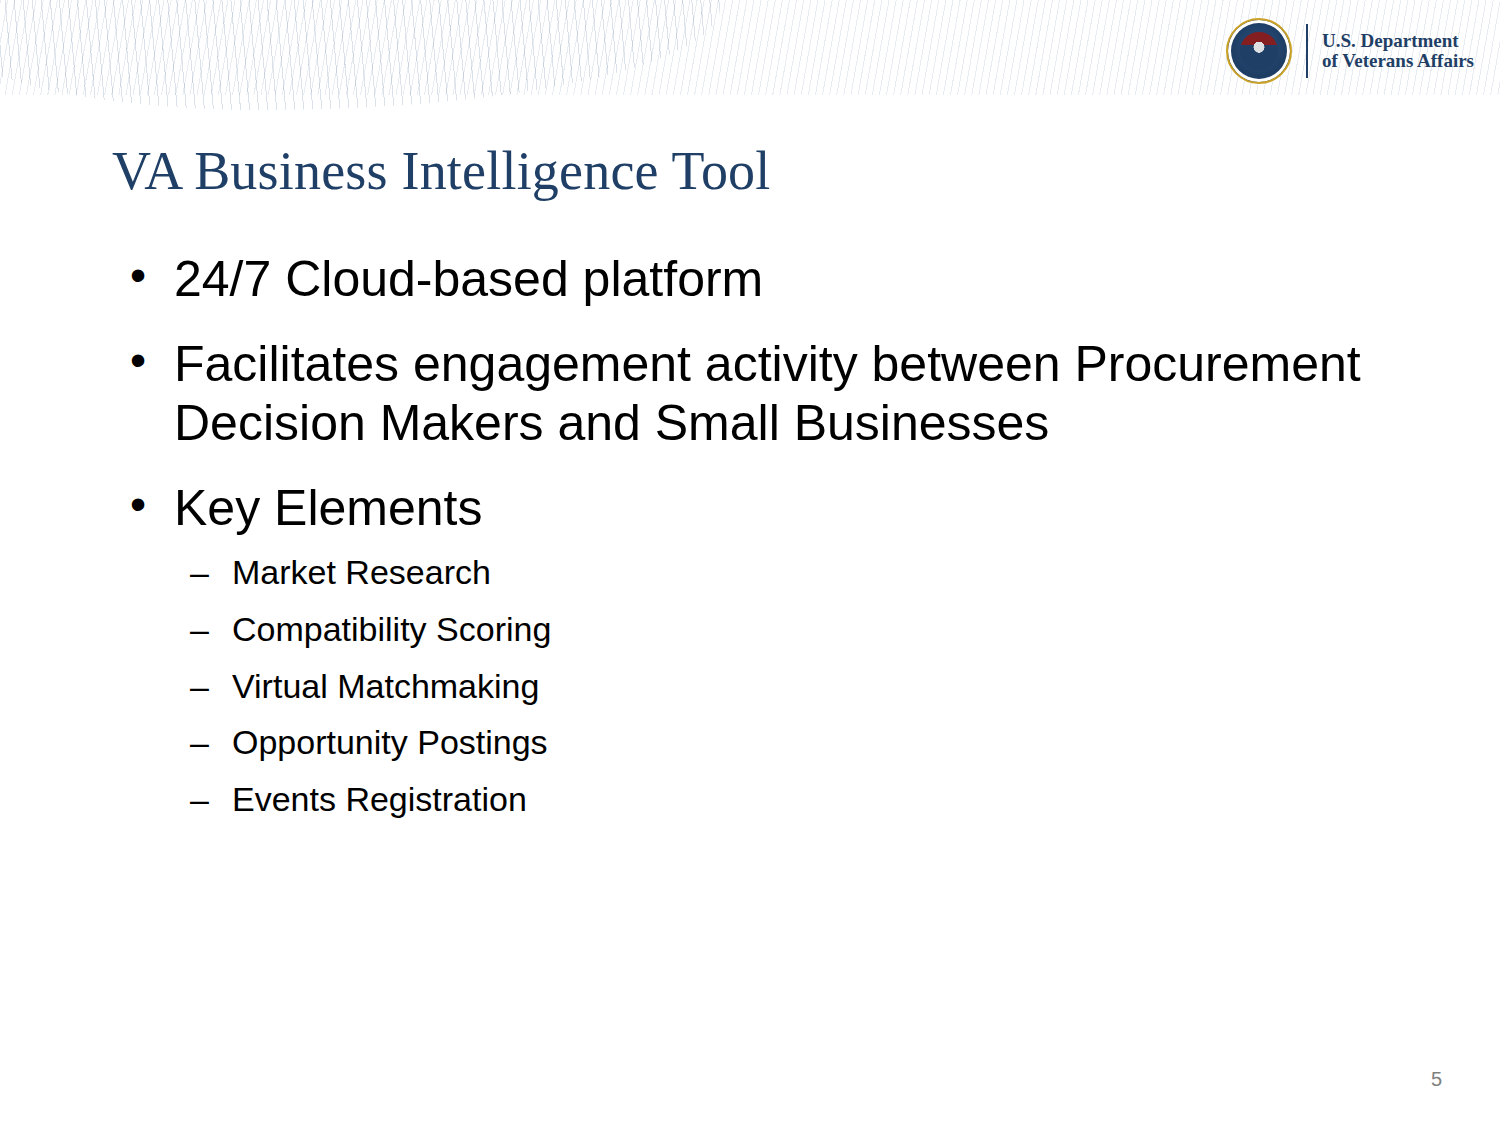U.S. Department
of Veterans Affairs
VA Business Intelligence Tool
24/7 Cloud-based platform
Facilitates engagement activity between Procurement Decision Makers and Small Businesses
Key Elements
Market Research
Compatibility Scoring
Virtual Matchmaking
Opportunity Postings
Events Registration
5